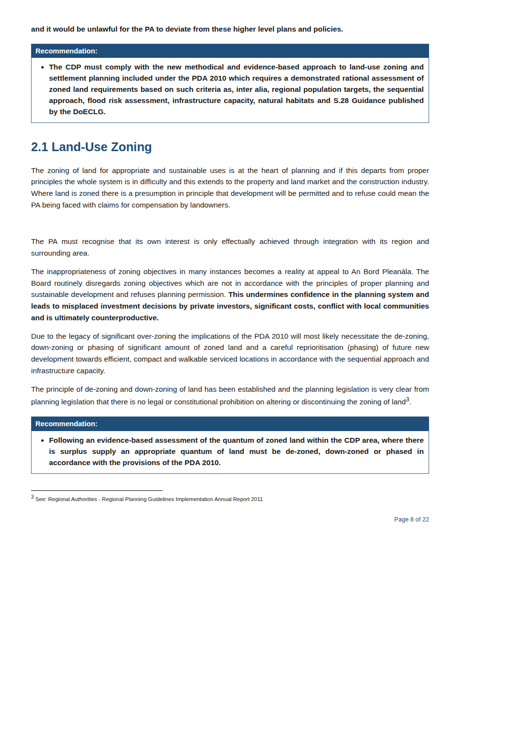and it would be unlawful for the PA to deviate from these higher level plans and policies.
Recommendation:
The CDP must comply with the new methodical and evidence-based approach to land-use zoning and settlement planning included under the PDA 2010 which requires a demonstrated rational assessment of zoned land requirements based on such criteria as, inter alia, regional population targets, the sequential approach, flood risk assessment, infrastructure capacity, natural habitats and S.28 Guidance published by the DoECLG.
2.1 Land-Use Zoning
The zoning of land for appropriate and sustainable uses is at the heart of planning and if this departs from proper principles the whole system is in difficulty and this extends to the property and land market and the construction industry. Where land is zoned there is a presumption in principle that development will be permitted and to refuse could mean the PA being faced with claims for compensation by landowners.
The PA must recognise that its own interest is only effectually achieved through integration with its region and surrounding area.
The inappropriateness of zoning objectives in many instances becomes a reality at appeal to An Bord Pleanála. The Board routinely disregards zoning objectives which are not in accordance with the principles of proper planning and sustainable development and refuses planning permission. This undermines confidence in the planning system and leads to misplaced investment decisions by private investors, significant costs, conflict with local communities and is ultimately counterproductive.
Due to the legacy of significant over-zoning the implications of the PDA 2010 will most likely necessitate the de-zoning, down-zoning or phasing of significant amount of zoned land and a careful reprioritisation (phasing) of future new development towards efficient, compact and walkable serviced locations in accordance with the sequential approach and infrastructure capacity.
The principle of de-zoning and down-zoning of land has been established and the planning legislation is very clear from planning legislation that there is no legal or constitutional prohibition on altering or discontinuing the zoning of land3.
Recommendation:
Following an evidence-based assessment of the quantum of zoned land within the CDP area, where there is surplus supply an appropriate quantum of land must be de-zoned, down-zoned or phased in accordance with the provisions of the PDA 2010.
3 See: Regional Authorities - Regional Planning Guidelines Implementation Annual Report 2011
Page 8 of 22